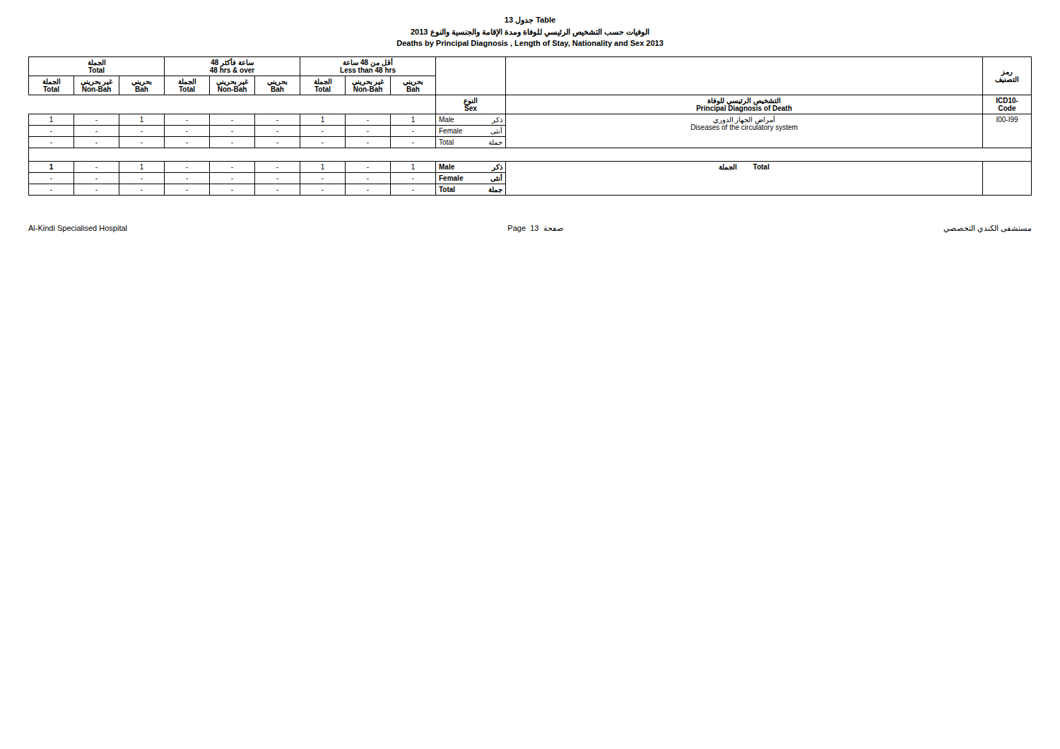جدول 13 Table
الوفيات حسب التشخيص الرئيسي للوفاة ومدة الإقامة والجنسية والنوع 2013
Deaths by Principal Diagnosis , Length of Stay, Nationality and Sex 2013
| الجملة Total | 48 ساعة فأكثر 48 hrs & over | أقل من 48 ساعة Less than 48 hrs | | | رمز التصنيف |
| --- | --- | --- | --- | --- | --- |
| الجملة Total | غير بحريني Non-Bah | بحريني Bah | الجملة Total | غير بحريني Non-Bah | بحريني Bah | الجملة Total | غير بحريني Non-Bah | بحريني Bah |
| | النوع Sex | التشخيص الرئيسي للوفاة Principal Diagnosis of Death | ICD10- Code |
| 1 | - | 1 | - | - | - | 1 | - | 1 | Male ذكر | أمراض الجهاز الدوري Diseases of the circulatory system | I00-I99 |
| - | - | - | - | - | - | - | - | - | Female أنثى |
| - | - | - | - | - | - | - | - | - | Total جملة |
| 1 | - | 1 | - | - | - | 1 | - | 1 | Male ذكر | الجملة Total | |
| - | - | - | - | - | - | - | - | - | Female أنثى |
| - | - | - | - | - | - | - | - | - | Total جملة |
Al-Kindi Specialised Hospital
Page 13 صفحة
مستشفى الكندي التخصصي